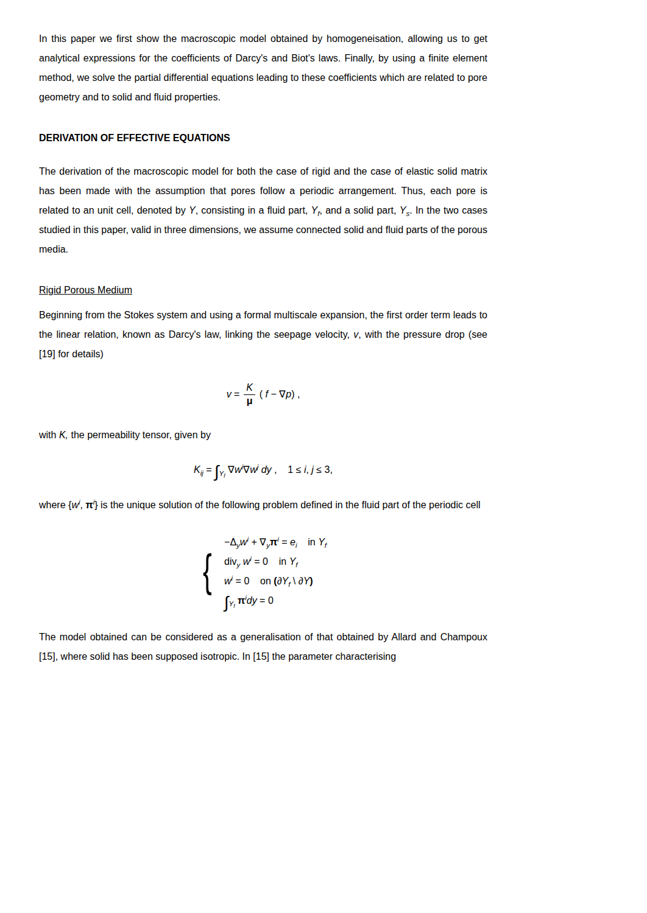In this paper we first show the macroscopic model obtained by homogeneisation, allowing us to get analytical expressions for the coefficients of Darcy's and Biot's laws. Finally, by using a finite element method, we solve the partial differential equations leading to these coefficients which are related to pore geometry and to solid and fluid properties.
Derivation of Effective Equations
The derivation of the macroscopic model for both the case of rigid and the case of elastic solid matrix has been made with the assumption that pores follow a periodic arrangement. Thus, each pore is related to an unit cell, denoted by Y, consisting in a fluid part, Yf, and a solid part, Ys. In the two cases studied in this paper, valid in three dimensions, we assume connected solid and fluid parts of the porous media.
Rigid Porous Medium
Beginning from the Stokes system and using a formal multiscale expansion, the first order term leads to the linear relation, known as Darcy's law, linking the seepage velocity, v, with the pressure drop (see [19] for details)
v = Kμ ( f − ∇p) ,
with K, the permeability tensor, given by
Kij = ∫Yf ∇wi∇wj dy , 1 ≤ i, j ≤ 3,
where {wi, πi} is the unique solution of the following problem defined in the fluid part of the periodic cell
{ −Δywi + ∇yπi = ei in Yf divy wi = 0 in Yf wi = 0 on (∂Yf \ ∂Y) ∫Yf πidy = 0
The model obtained can be considered as a generalisation of that obtained by Allard and Champoux [15], where solid has been supposed isotropic. In [15] the parameter characterising